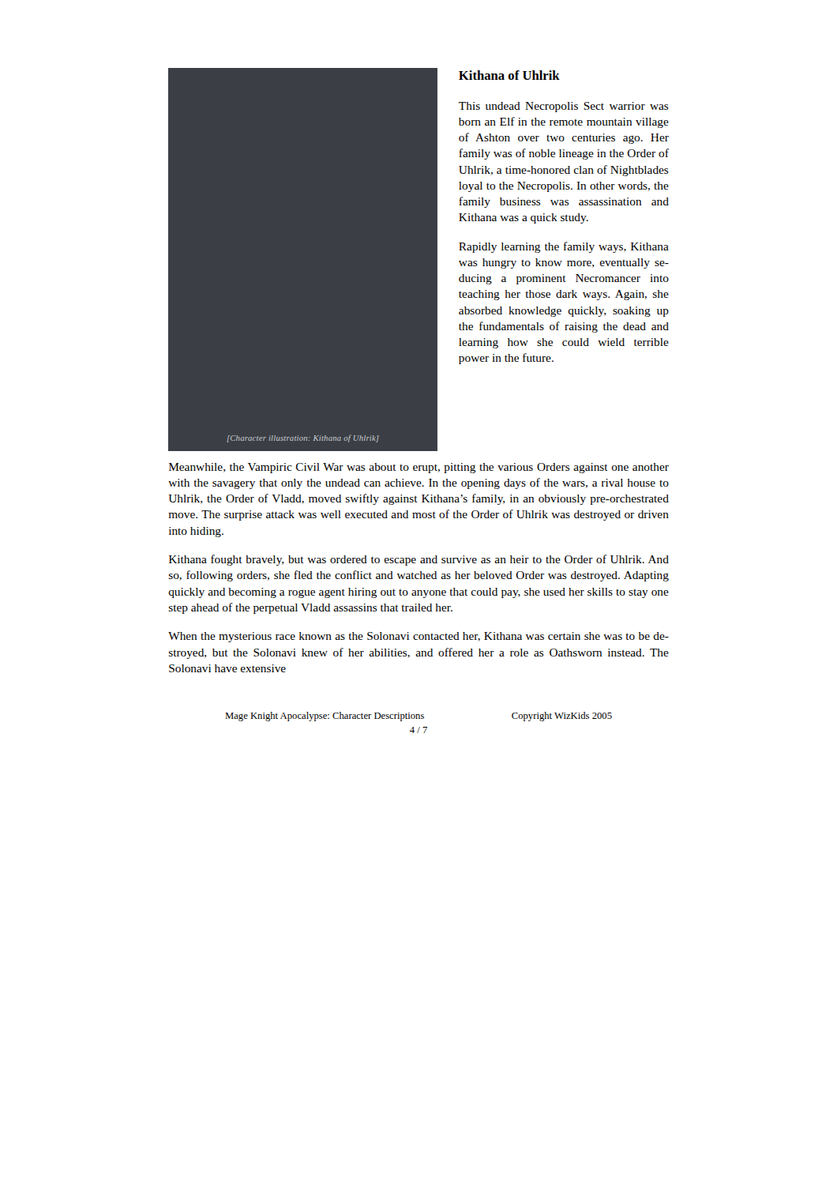[Character illustration: Kithana of Uhlrik]
Kithana of Uhlrik
This undead Necropolis Sect warrior was born an Elf in the remote mountain village of Ashton over two centuries ago. Her family was of noble lineage in the Order of Uhlrik, a time-honored clan of Nightblades loyal to the Necropolis. In other words, the family business was assassination and Kithana was a quick study.
Rapidly learning the family ways, Kithana was hungry to know more, eventually seducing a prominent Necromancer into teaching her those dark ways. Again, she absorbed knowledge quickly, soaking up the fundamentals of raising the dead and learning how she could wield terrible power in the future.
Meanwhile, the Vampiric Civil War was about to erupt, pitting the various Orders against one another with the savagery that only the undead can achieve. In the opening days of the wars, a rival house to Uhlrik, the Order of Vladd, moved swiftly against Kithana’s family, in an obviously pre-orchestrated move. The surprise attack was well executed and most of the Order of Uhlrik was destroyed or driven into hiding.
Kithana fought bravely, but was ordered to escape and survive as an heir to the Order of Uhlrik. And so, following orders, she fled the conflict and watched as her beloved Order was destroyed. Adapting quickly and becoming a rogue agent hiring out to anyone that could pay, she used her skills to stay one step ahead of the perpetual Vladd assassins that trailed her.
When the mysterious race known as the Solonavi contacted her, Kithana was certain she was to be destroyed, but the Solonavi knew of her abilities, and offered her a role as Oathsworn instead. The Solonavi have extensive
Mage Knight Apocalypse: Character Descriptions Copyright WizKids 2005
4 / 7